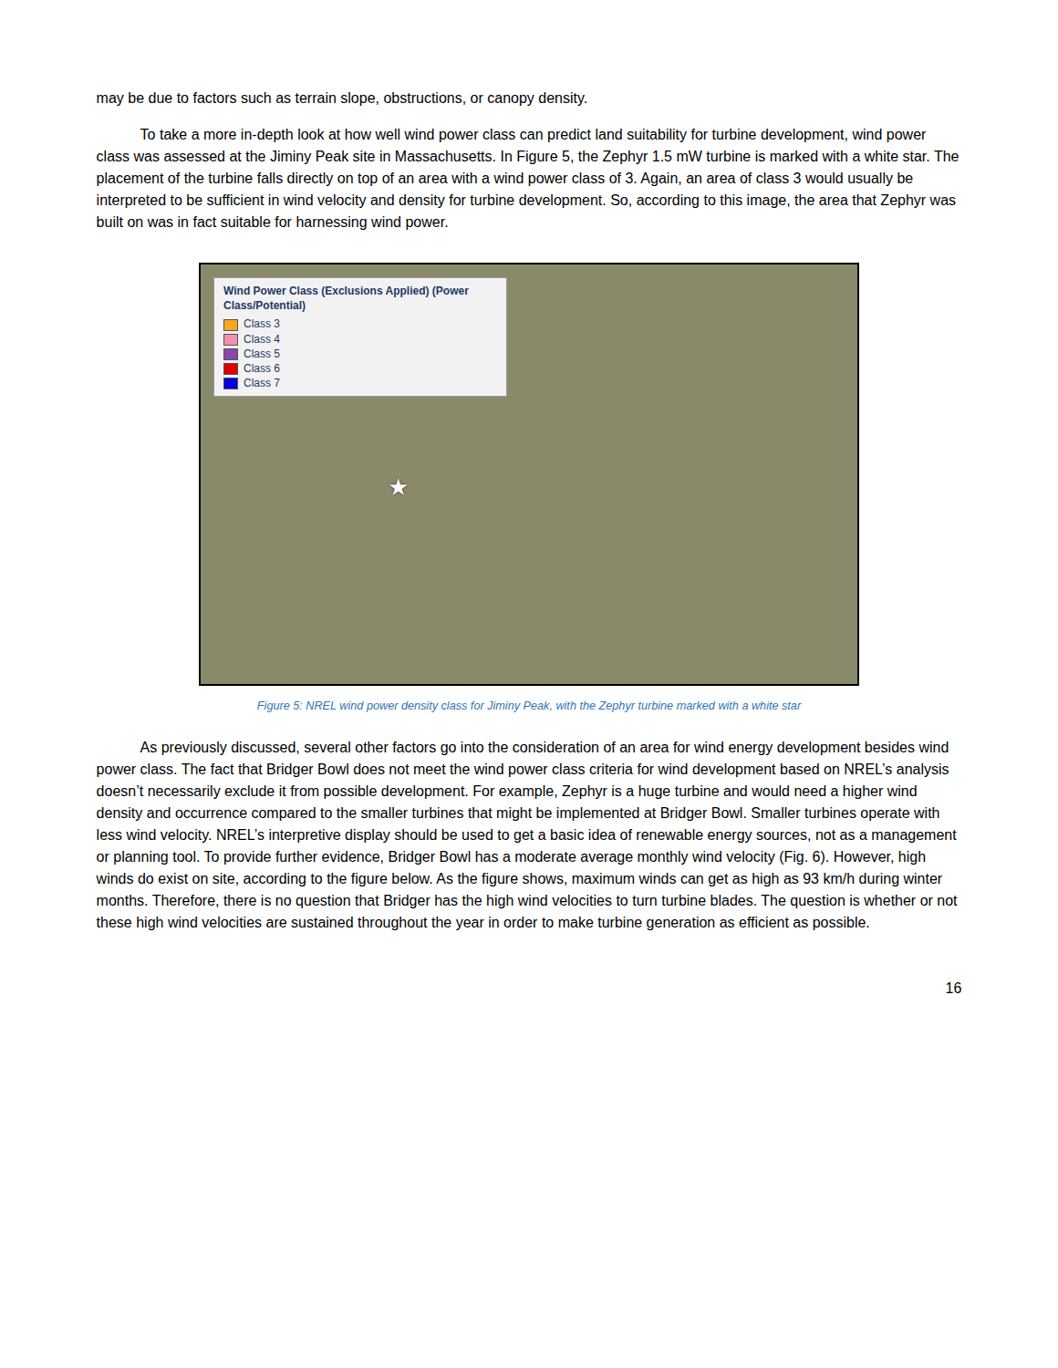may be due to factors such as terrain slope, obstructions, or canopy density.
To take a more in-depth look at how well wind power class can predict land suitability for turbine development, wind power class was assessed at the Jiminy Peak site in Massachusetts. In Figure 5, the Zephyr 1.5 mW turbine is marked with a white star. The placement of the turbine falls directly on top of an area with a wind power class of 3. Again, an area of class 3 would usually be interpreted to be sufficient in wind velocity and density for turbine development. So, according to this image, the area that Zephyr was built on was in fact suitable for harnessing wind power.
Wind Power Class (Exclusions Applied) (Power Class/Potential)
Class 3
Class 4
Class 5
Class 6
Class 7
★
Figure 5: NREL wind power density class for Jiminy Peak, with the Zephyr turbine marked with a white star
As previously discussed, several other factors go into the consideration of an area for wind energy development besides wind power class. The fact that Bridger Bowl does not meet the wind power class criteria for wind development based on NREL’s analysis doesn’t necessarily exclude it from possible development. For example, Zephyr is a huge turbine and would need a higher wind density and occurrence compared to the smaller turbines that might be implemented at Bridger Bowl. Smaller turbines operate with less wind velocity. NREL’s interpretive display should be used to get a basic idea of renewable energy sources, not as a management or planning tool. To provide further evidence, Bridger Bowl has a moderate average monthly wind velocity (Fig. 6). However, high winds do exist on site, according to the figure below. As the figure shows, maximum winds can get as high as 93 km/h during winter months. Therefore, there is no question that Bridger has the high wind velocities to turn turbine blades. The question is whether or not these high wind velocities are sustained throughout the year in order to make turbine generation as efficient as possible.
16